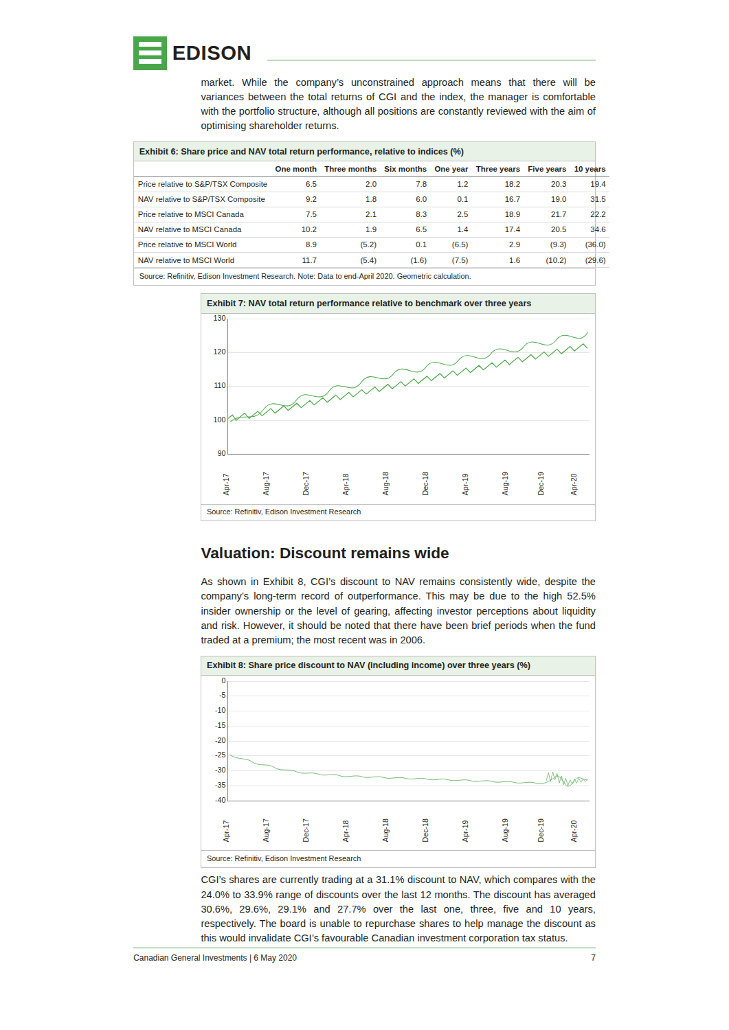EDISON
market. While the company’s unconstrained approach means that there will be variances between the total returns of CGI and the index, the manager is comfortable with the portfolio structure, although all positions are constantly reviewed with the aim of optimising shareholder returns.
Exhibit 6: Share price and NAV total return performance, relative to indices (%)
| | One month | Three months | Six months | One year | Three years | Five years | 10 years |
| --- | --- | --- | --- | --- | --- | --- | --- |
| Price relative to S&P/TSX Composite | 6.5 | 2.0 | 7.8 | 1.2 | 18.2 | 20.3 | 19.4 |
| NAV relative to S&P/TSX Composite | 9.2 | 1.8 | 6.0 | 0.1 | 16.7 | 19.0 | 31.5 |
| Price relative to MSCI Canada | 7.5 | 2.1 | 8.3 | 2.5 | 18.9 | 21.7 | 22.2 |
| NAV relative to MSCI Canada | 10.2 | 1.9 | 6.5 | 1.4 | 17.4 | 20.5 | 34.6 |
| Price relative to MSCI World | 8.9 | (5.2) | 0.1 | (6.5) | 2.9 | (9.3) | (36.0) |
| NAV relative to MSCI World | 11.7 | (5.4) | (1.6) | (7.5) | 1.6 | (10.2) | (29.6) |
Source: Refinitiv, Edison Investment Research. Note: Data to end-April 2020. Geometric calculation.
Exhibit 7: NAV total return performance relative to benchmark over three years
130
120
110
100
90
Apr-17
Aug-17
Dec-17
Apr-18
Aug-18
Dec-18
Apr-19
Aug-19
Dec-19
Apr-20
Source: Refinitiv, Edison Investment Research
Valuation: Discount remains wide
As shown in Exhibit 8, CGI’s discount to NAV remains consistently wide, despite the company’s long-term record of outperformance. This may be due to the high 52.5% insider ownership or the level of gearing, affecting investor perceptions about liquidity and risk. However, it should be noted that there have been brief periods when the fund traded at a premium; the most recent was in 2006.
Exhibit 8: Share price discount to NAV (including income) over three years (%)
0
-5
-10
-15
-20
-25
-30
-35
-40
Apr-17
Aug-17
Dec-17
Apr-18
Aug-18
Dec-18
Apr-19
Aug-19
Dec-19
Apr-20
Source: Refinitiv, Edison Investment Research
CGI’s shares are currently trading at a 31.1% discount to NAV, which compares with the 24.0% to 33.9% range of discounts over the last 12 months. The discount has averaged 30.6%, 29.6%, 29.1% and 27.7% over the last one, three, five and 10 years, respectively. The board is unable to repurchase shares to help manage the discount as this would invalidate CGI’s favourable Canadian investment corporation tax status.
Canadian General Investments | 6 May 2020
7